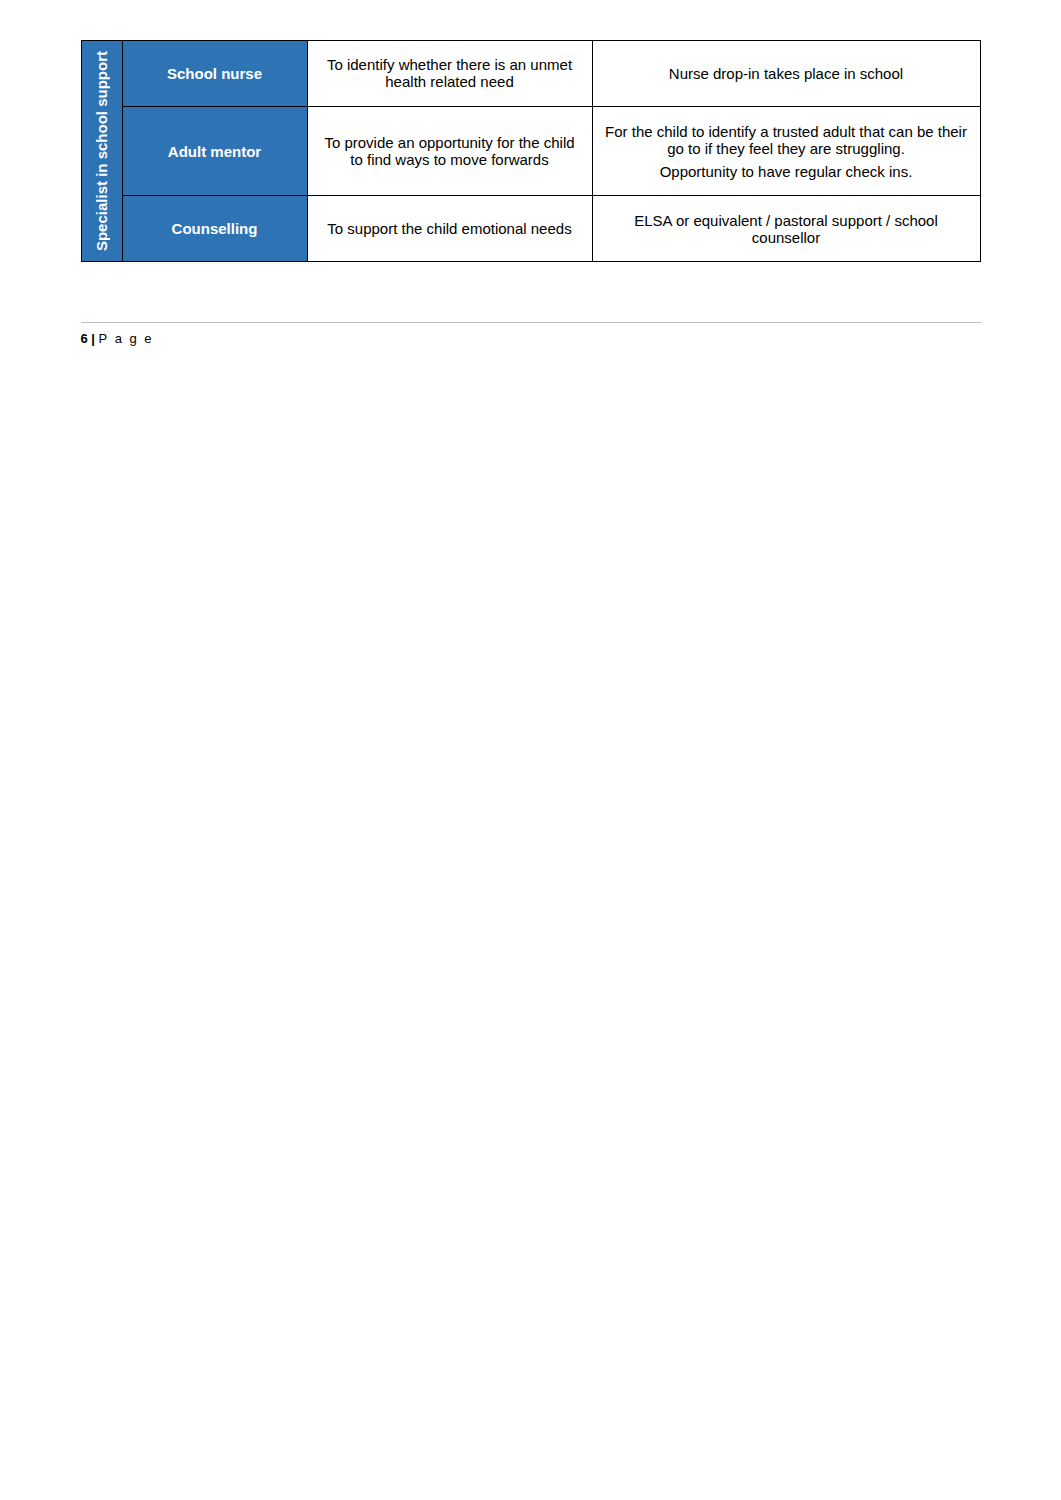| Specialist in school support | School nurse | To identify whether there is an unmet health related need | Nurse drop-in takes place in school |
| Adult mentor | To provide an opportunity for the child to find ways to move forwards | For the child to identify a trusted adult that can be their go to if they feel they are struggling. Opportunity to have regular check ins. |
| Counselling | To support the child emotional needs | ELSA or equivalent / pastoral support / school counsellor |
6 | P a g e